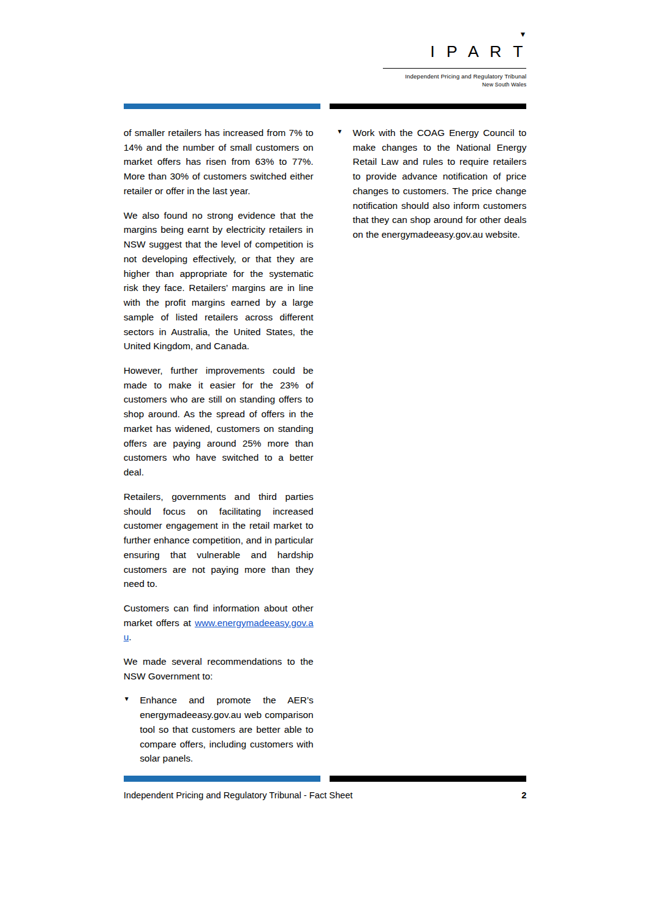▼
I P A R T
Independent Pricing and Regulatory Tribunal
New South Wales
of smaller retailers has increased from 7% to 14% and the number of small customers on market offers has risen from 63% to 77%. More than 30% of customers switched either retailer or offer in the last year.
We also found no strong evidence that the margins being earnt by electricity retailers in NSW suggest that the level of competition is not developing effectively, or that they are higher than appropriate for the systematic risk they face. Retailers’ margins are in line with the profit margins earned by a large sample of listed retailers across different sectors in Australia, the United States, the United Kingdom, and Canada.
However, further improvements could be made to make it easier for the 23% of customers who are still on standing offers to shop around. As the spread of offers in the market has widened, customers on standing offers are paying around 25% more than customers who have switched to a better deal.
Retailers, governments and third parties should focus on facilitating increased customer engagement in the retail market to further enhance competition, and in particular ensuring that vulnerable and hardship customers are not paying more than they need to.
Customers can find information about other market offers at www.energymadeeasy.gov.au.
We made several recommendations to the NSW Government to:
Enhance and promote the AER’s energymadeeasy.gov.au web comparison tool so that customers are better able to compare offers, including customers with solar panels.
Work with the COAG Energy Council to make changes to the National Energy Retail Law and rules to require retailers to provide advance notification of price changes to customers. The price change notification should also inform customers that they can shop around for other deals on the energymadeeasy.gov.au website.
Independent Pricing and Regulatory Tribunal - Fact Sheet 2